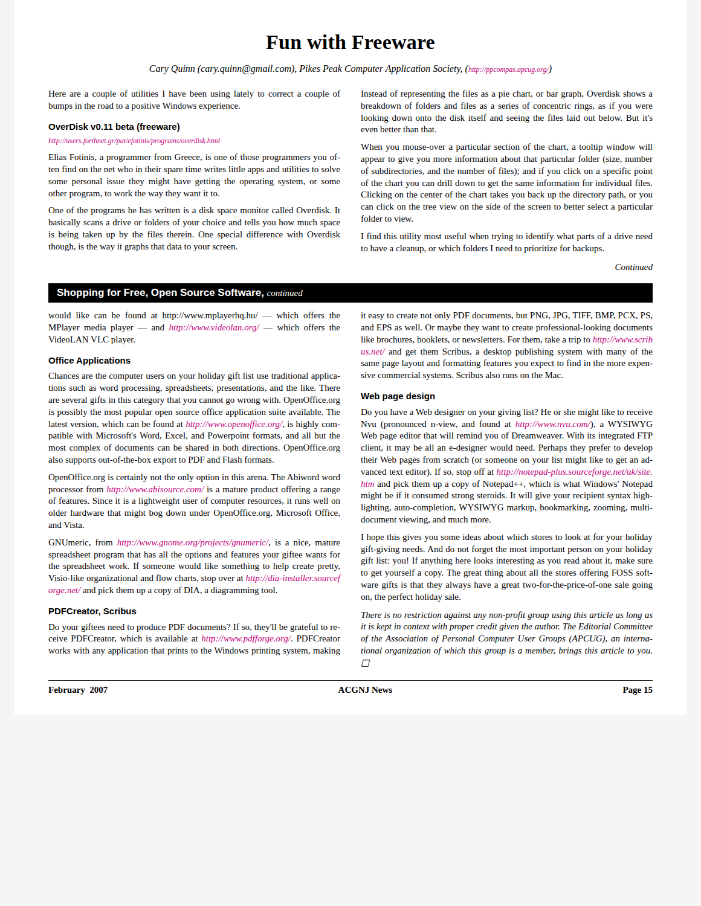Fun with Freeware
Cary Quinn (cary.quinn@gmail.com), Pikes Peak Computer Application Society, (http://ppcompas.apcug.org/)
Here are a couple of utilities I have been using lately to correct a couple of bumps in the road to a positive Windows experience.
OverDisk v0.11 beta (freeware)
http://users.forthnet.gr/pat/efotinis/programs/overdisk.html
Elias Fotinis, a programmer from Greece, is one of those programmers you often find on the net who in their spare time writes little apps and utilities to solve some personal issue they might have getting the operating system, or some other program, to work the way they want it to.
One of the programs he has written is a disk space monitor called Overdisk. It basically scans a drive or folders of your choice and tells you how much space is being taken up by the files therein. One special difference with Overdisk though, is the way it graphs that data to your screen.
Instead of representing the files as a pie chart, or bar graph, Overdisk shows a breakdown of folders and files as a series of concentric rings, as if you were looking down onto the disk itself and seeing the files laid out below. But it's even better than that.
When you mouse-over a particular section of the chart, a tooltip window will appear to give you more information about that particular folder (size, number of subdirectories, and the number of files); and if you click on a specific point of the chart you can drill down to get the same information for individual files. Clicking on the center of the chart takes you back up the directory path, or you can click on the tree view on the side of the screen to better select a particular folder to view.
I find this utility most useful when trying to identify what parts of a drive need to have a cleanup, or which folders I need to prioritize for backups.
Continued
Shopping for Free, Open Source Software, continued
would like can be found at http://www.mplayerhq.hu/ — which offers the MPlayer media player — and http://www.videolan.org/ — which offers the VideoLAN VLC player.
Office Applications
Chances are the computer users on your holiday gift list use traditional applications such as word processing, spreadsheets, presentations, and the like. There are several gifts in this category that you cannot go wrong with. OpenOffice.org is possibly the most popular open source office application suite available. The latest version, which can be found at http://www.openoffice.org/, is highly compatible with Microsoft's Word, Excel, and Powerpoint formats, and all but the most complex of documents can be shared in both directions. OpenOffice.org also supports out-of-the-box export to PDF and Flash formats.
OpenOffice.org is certainly not the only option in this arena. The Abiword word processor from http://www.abisource.com/ is a mature product offering a range of features. Since it is a lightweight user of computer resources, it runs well on older hardware that might bog down under OpenOffice.org, Microsoft Office, and Vista.
GNUmeric, from http://www.gnome.org/projects/gnumeric/, is a nice, mature spreadsheet program that has all the options and features your giftee wants for the spreadsheet work. If someone would like something to help create pretty, Visio-like organizational and flow charts, stop over at http://dia-installer.sourceforge.net/ and pick them up a copy of DIA, a diagramming tool.
PDFCreator, Scribus
Do your giftees need to produce PDF documents? If so, they'll be grateful to receive PDFCreator, which is available at http://www.pdfforge.org/. PDFCreator works with any application that prints to the Windows printing system, making it easy to create not only PDF documents, but PNG, JPG, TIFF, BMP, PCX, PS, and EPS as well. Or maybe they want to create professional-looking documents like brochures, booklets, or newsletters. For them, take a trip to http://www.scribus.net/ and get them Scribus, a desktop publishing system with many of the same page layout and formatting features you expect to find in the more expensive commercial systems. Scribus also runs on the Mac.
Web page design
Do you have a Web designer on your giving list? He or she might like to receive Nvu (pronounced n-view, and found at http://www.nvu.com/), a WYSIWYG Web page editor that will remind you of Dreamweaver. With its integrated FTP client, it may be all an e-designer would need. Perhaps they prefer to develop their Web pages from scratch (or someone on your list might like to get an advanced text editor). If so, stop off at http://notepad-plus.sourceforge.net/uk/site.htm and pick them up a copy of Notepad++, which is what Windows' Notepad might be if it consumed strong steroids. It will give your recipient syntax highlighting, auto-completion, WYSIWYG markup, bookmarking, zooming, multi-document viewing, and much more.
I hope this gives you some ideas about which stores to look at for your holiday gift-giving needs. And do not forget the most important person on your holiday gift list: you! If anything here looks interesting as you read about it, make sure to get yourself a copy. The great thing about all the stores offering FOSS software gifts is that they always have a great two-for-the-price-of-one sale going on, the perfect holiday sale.
There is no restriction against any non-profit group using this article as long as it is kept in context with proper credit given the author. The Editorial Committee of the Association of Personal Computer User Groups (APCUG), an international organization of which this group is a member, brings this article to you. □
February 2007 ACGNJ News Page 15